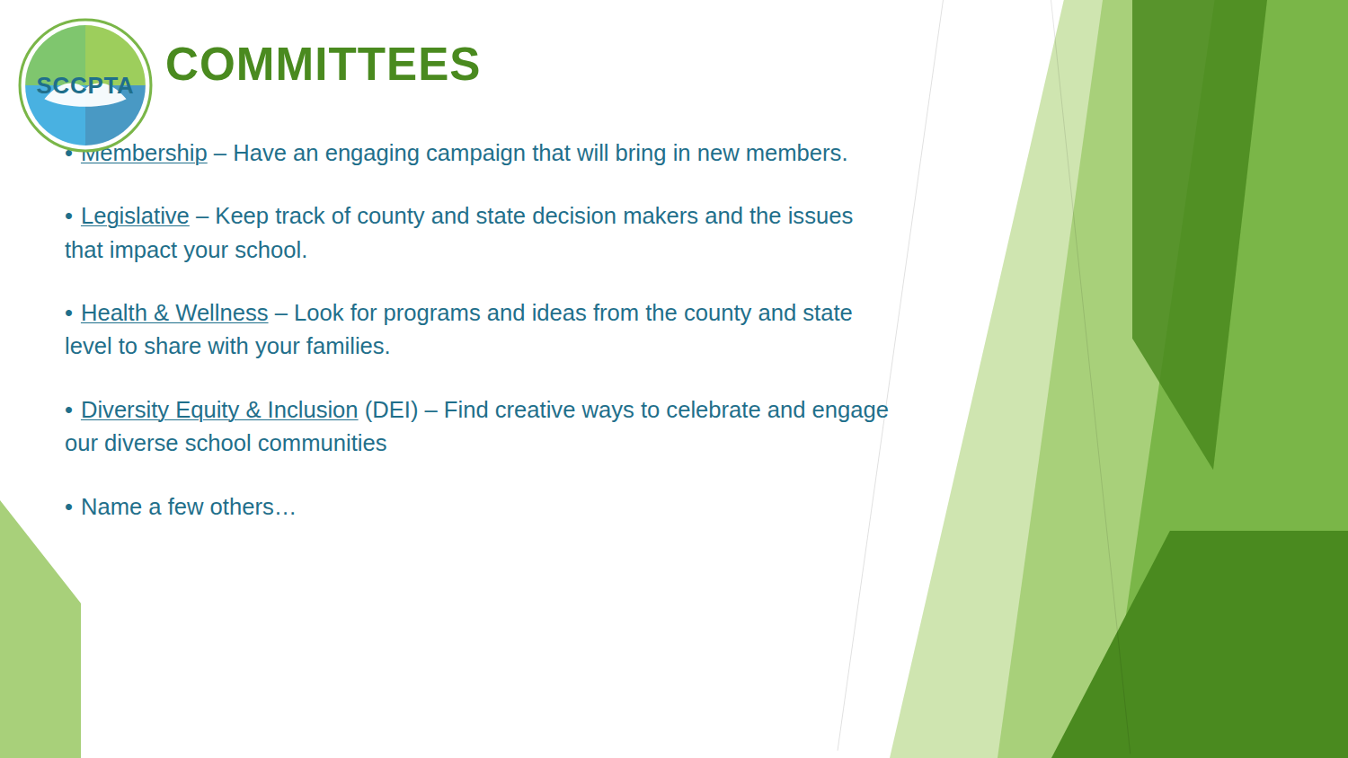SCCPTA
COMMITTEES
•Membership – Have an engaging campaign that will bring in new members.
•Legislative – Keep track of county and state decision makers and the issues that impact your school.
•Health & Wellness – Look for programs and ideas from the county and state level to share with your families.
•Diversity Equity & Inclusion (DEI) – Find creative ways to celebrate and engage our diverse school communities
•Name a few others…